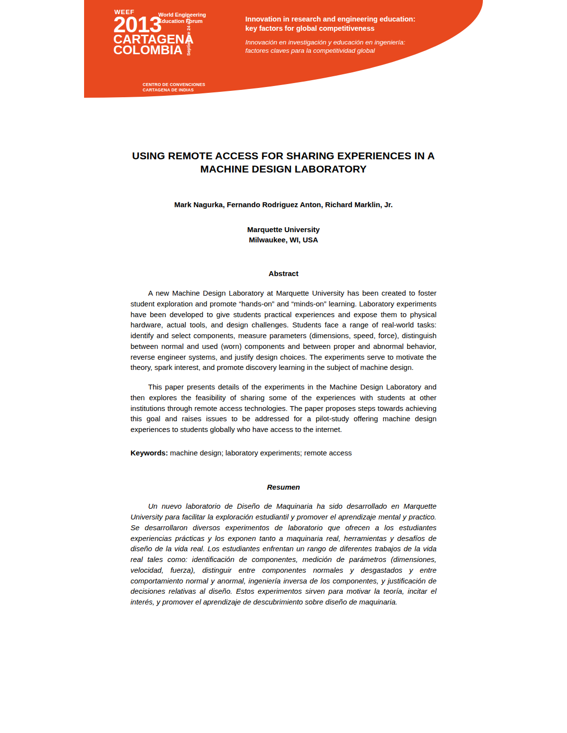WEEF
2013
CARTAGENA
COLOMBIA
World Engineering
Education Forum
Septiembre 24 a 27
CENTRO DE CONVENCIONES
CARTAGENA DE INDIAS
Innovation in research and engineering education:
key factors for global competitiveness
Innovación en investigación y educación en ingeniería:
factores claves para la competitividad global
USING REMOTE ACCESS FOR SHARING EXPERIENCES IN A
MACHINE DESIGN LABORATORY
Mark Nagurka, Fernando Rodriguez Anton, Richard Marklin, Jr.
Marquette University
Milwaukee, WI, USA
Abstract
A new Machine Design Laboratory at Marquette University has been created to foster student exploration and promote “hands-on” and “minds-on” learning. Laboratory experiments have been developed to give students practical experiences and expose them to physical hardware, actual tools, and design challenges. Students face a range of real-world tasks: identify and select components, measure parameters (dimensions, speed, force), distinguish between normal and used (worn) components and between proper and abnormal behavior, reverse engineer systems, and justify design choices. The experiments serve to motivate the theory, spark interest, and promote discovery learning in the subject of machine design.
This paper presents details of the experiments in the Machine Design Laboratory and then explores the feasibility of sharing some of the experiences with students at other institutions through remote access technologies. The paper proposes steps towards achieving this goal and raises issues to be addressed for a pilot-study offering machine design experiences to students globally who have access to the internet.
Keywords: machine design; laboratory experiments; remote access
Resumen
Un nuevo laboratorio de Diseño de Maquinaria ha sido desarrollado en Marquette University para facilitar la exploración estudiantil y promover el aprendizaje mental y practico. Se desarrollaron diversos experimentos de laboratorio que ofrecen a los estudiantes experiencias prácticas y los exponen tanto a maquinaria real, herramientas y desafíos de diseño de la vida real. Los estudiantes enfrentan un rango de diferentes trabajos de la vida real tales como: identificación de componentes, medición de parámetros (dimensiones, velocidad, fuerza), distinguir entre componentes normales y desgastados y entre comportamiento normal y anormal, ingeniería inversa de los componentes, y justificación de decisiones relativas al diseño. Estos experimentos sirven para motivar la teoría, incitar el interés, y promover el aprendizaje de descubrimiento sobre diseño de maquinaria.